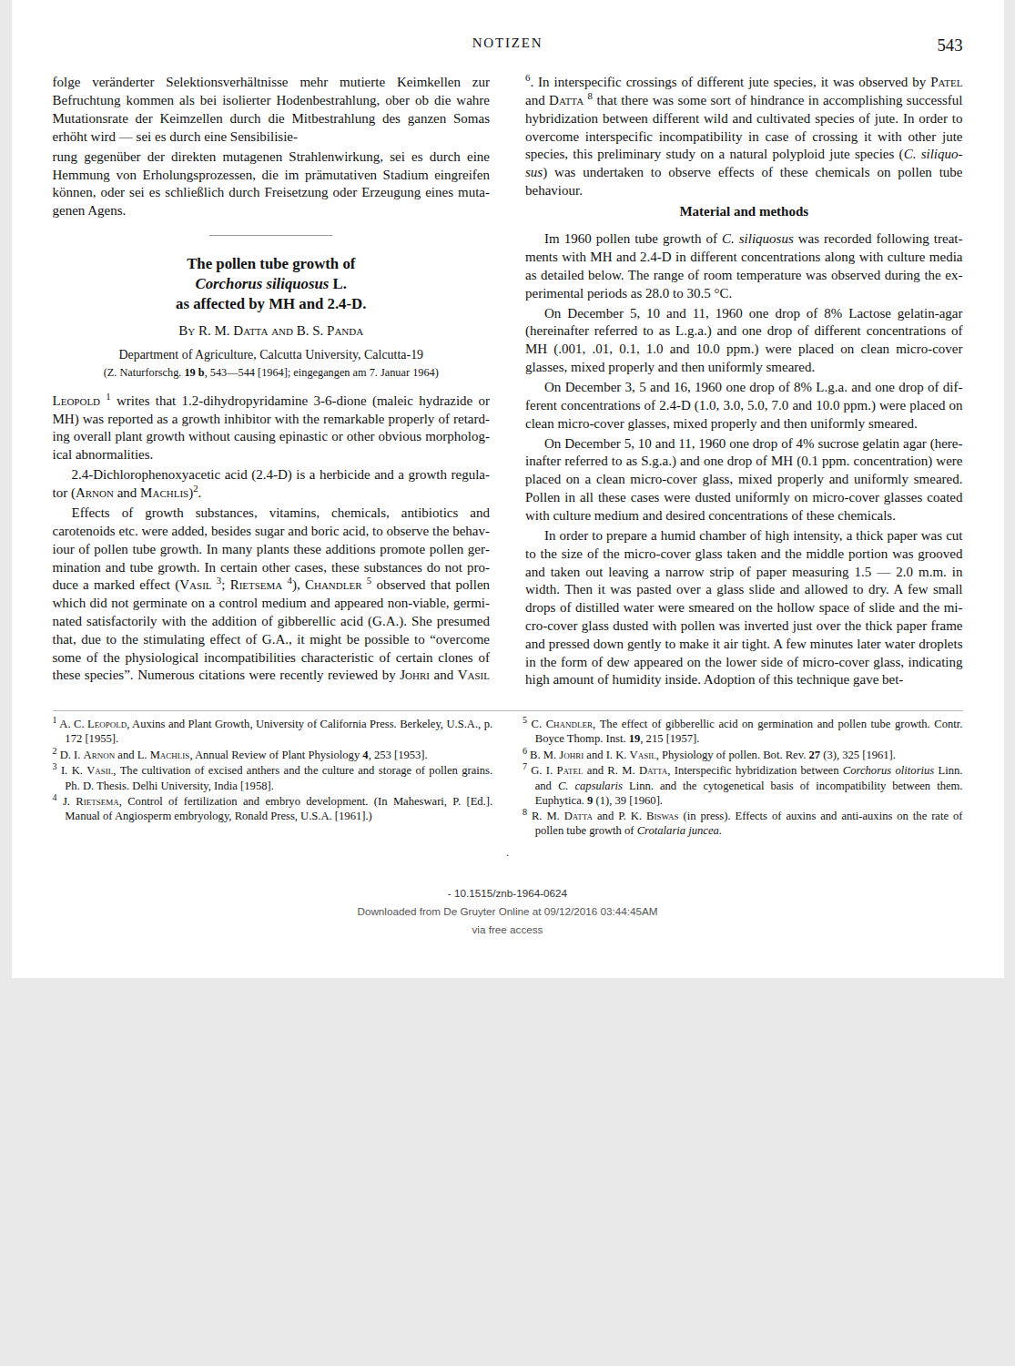NOTIZEN 543
folge veränderter Selektionsverhältnisse mehr mutierte Keimkellen zur Befruchtung kommen als bei isolierter Hodenbestrahlung, ober ob die wahre Mutationsrate der Keimzellen durch die Mitbestrahlung des ganzen Somas erhöht wird — sei es durch eine Sensibilisie-
rung gegenüber der direkten mutagenen Strahlenwirkung, sei es durch eine Hemmung von Erholungsprozessen, die im prämutativen Stadium eingreifen können, oder sei es schließlich durch Freisetzung oder Erzeugung eines mutagenen Agens.
The pollen tube growth of
Corchorus siliquosus L.
as affected by MH and 2.4-D.
By R. M. Datta and B. S. Panda
Department of Agriculture, Calcutta University, Calcutta-19
(Z. Naturforschg. 19 b, 543—544 [1964]; eingegangen am 7. Januar 1964)
Leopold 1 writes that 1.2-dihydropyridamine 3-6-dione (maleic hydrazide or MH) was reported as a growth inhibitor with the remarkable properly of retarding overall plant growth without causing epinastic or other obvious morphological abnormalities.
2.4-Dichlorophenoxyacetic acid (2.4-D) is a herbicide and a growth regulator (Arnon and Machlis)2.
Effects of growth substances, vitamins, chemicals, antibiotics and carotenoids etc. were added, besides sugar and boric acid, to observe the behaviour of pollen tube growth. In many plants these additions promote pollen germination and tube growth. In certain other cases, these substances do not produce a marked effect (Vasil 3; Rietsema 4), Chandler 5 observed that pollen which did not germinate on a control medium and appeared non-viable, germinated satisfactorily with the addition of gibberellic acid (G.A.). She presumed that, due to the stimulating effect of G.A., it might be possible to “overcome some of the physiological incompatibilities characteristic of certain clones of these species”. Numerous citations were recently reviewed by Johri and Vasil 6. In interspecific crossings of different jute species, it was observed by Patel and Datta 8 that there was some sort of hindrance in accomplishing successful hybridization between different wild and cultivated species of jute. In order to overcome interspecific incompatibility in case of crossing it with other jute species, this preliminary study on a natural polyploid jute species (C. siliquosus) was undertaken to observe effects of these chemicals on pollen tube behaviour.
Material and methods
Im 1960 pollen tube growth of C. siliquosus was recorded following treatments with MH and 2.4-D in different concentrations along with culture media as detailed below. The range of room temperature was observed during the experimental periods as 28.0 to 30.5 °C.
On December 5, 10 and 11, 1960 one drop of 8% Lactose gelatin-agar (hereinafter referred to as L.g.a.) and one drop of different concentrations of MH (.001, .01, 0.1, 1.0 and 10.0 ppm.) were placed on clean micro-cover glasses, mixed properly and then uniformly smeared.
On December 3, 5 and 16, 1960 one drop of 8% L.g.a. and one drop of different concentrations of 2.4-D (1.0, 3.0, 5.0, 7.0 and 10.0 ppm.) were placed on clean micro-cover glasses, mixed properly and then uniformly smeared.
On December 5, 10 and 11, 1960 one drop of 4% sucrose gelatin agar (hereinafter referred to as S.g.a.) and one drop of MH (0.1 ppm. concentration) were placed on a clean micro-cover glass, mixed properly and uniformly smeared. Pollen in all these cases were dusted uniformly on micro-cover glasses coated with culture medium and desired concentrations of these chemicals.
In order to prepare a humid chamber of high intensity, a thick paper was cut to the size of the micro-cover glass taken and the middle portion was grooved and taken out leaving a narrow strip of paper measuring 1.5 — 2.0 m.m. in width. Then it was pasted over a glass slide and allowed to dry. A few small drops of distilled water were smeared on the hollow space of slide and the micro-cover glass dusted with pollen was inverted just over the thick paper frame and pressed down gently to make it air tight. A few minutes later water droplets in the form of dew appeared on the lower side of micro-cover glass, indicating high amount of humidity inside. Adoption of this technique gave bet-
1 A. C. Leopold, Auxins and Plant Growth, University of California Press. Berkeley, U.S.A., p. 172 [1955].
2 D. I. Arnon and L. Machlis, Annual Review of Plant Physiology 4, 253 [1953].
3 I. K. Vasil, The cultivation of excised anthers and the culture and storage of pollen grains. Ph. D. Thesis. Delhi University, India [1958].
4 J. Rietsema, Control of fertilization and embryo development. (In Maheswari, P. [Ed.]. Manual of Angiosperm embryology, Ronald Press, U.S.A. [1961].)
5 C. Chandler, The effect of gibberellic acid on germination and pollen tube growth. Contr. Boyce Thomp. Inst. 19, 215 [1957].
6 B. M. Johri and I. K. Vasil, Physiology of pollen. Bot. Rev. 27 (3), 325 [1961].
7 G. I. Patel and R. M. Datta, Interspecific hybridization between Corchorus olitorius Linn. and C. capsularis Linn. and the cytogenetical basis of incompatibility between them. Euphytica. 9 (1), 39 [1960].
8 R. M. Datta and P. K. Biswas (in press). Effects of auxins and anti-auxins on the rate of pollen tube growth of Crotalaria juncea.
.
- 10.1515/znb-1964-0624
Downloaded from De Gruyter Online at 09/12/2016 03:44:45AM
via free access